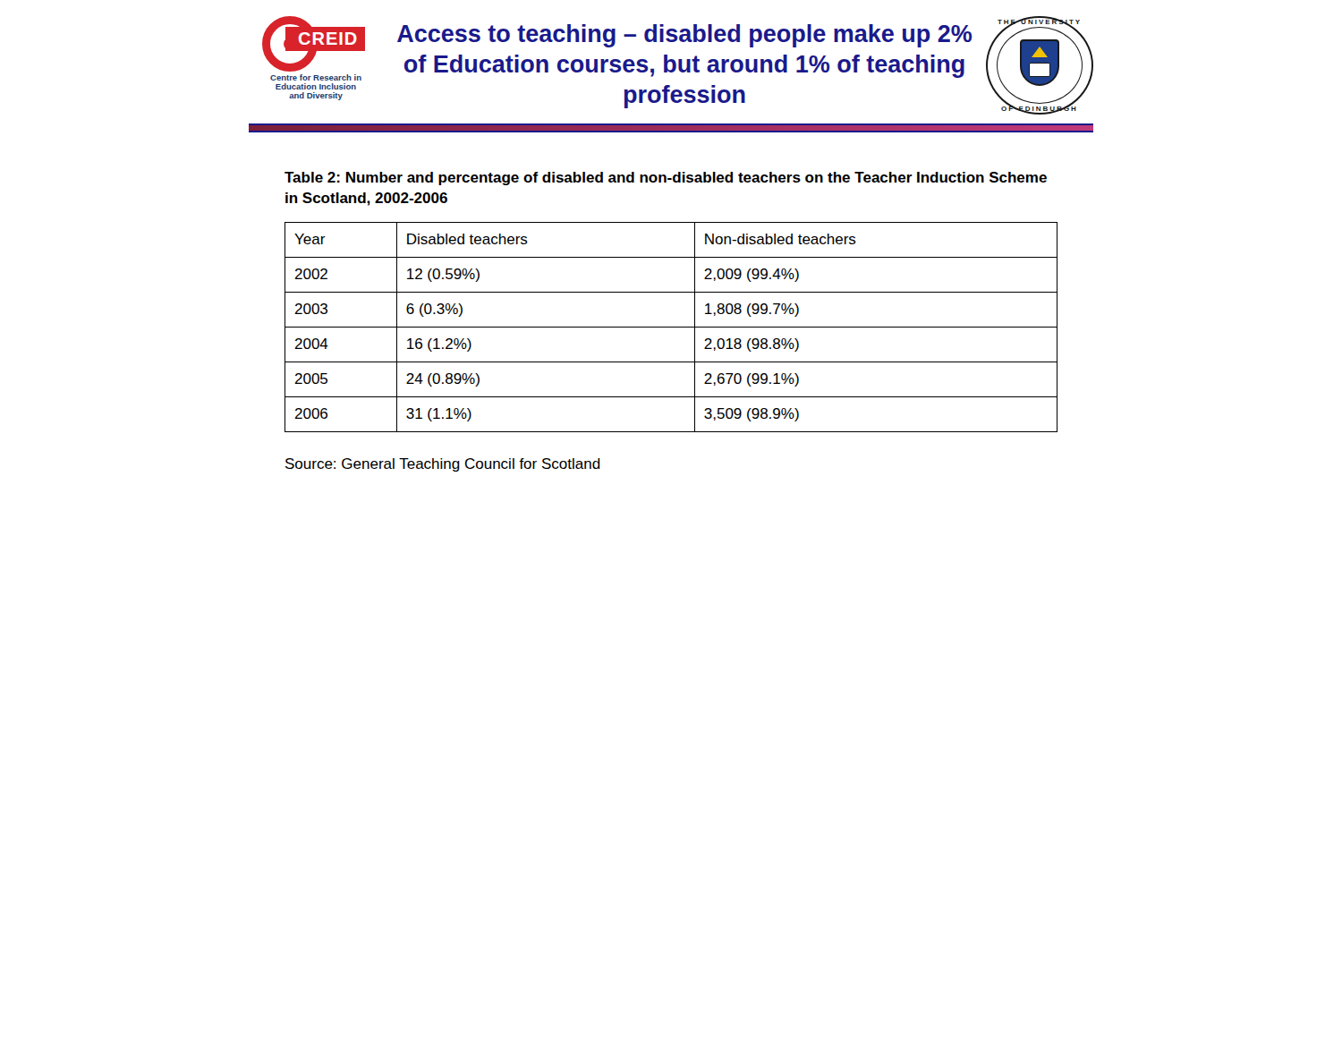CREID
Centre for Research in
Education Inclusion
and Diversity
Access to teaching – disabled people make up 2% of Education courses, but around 1% of teaching profession
THE UNIVERSITY
OF EDINBURGH
Table 2: Number and percentage of disabled and non-disabled teachers on the Teacher Induction Scheme in Scotland, 2002-2006
| Year | Disabled teachers | Non-disabled teachers |
| 2002 | 12 (0.59%) | 2,009 (99.4%) |
| 2003 | 6 (0.3%) | 1,808 (99.7%) |
| 2004 | 16 (1.2%) | 2,018 (98.8%) |
| 2005 | 24 (0.89%) | 2,670 (99.1%) |
| 2006 | 31 (1.1%) | 3,509 (98.9%) |
Source: General Teaching Council for Scotland